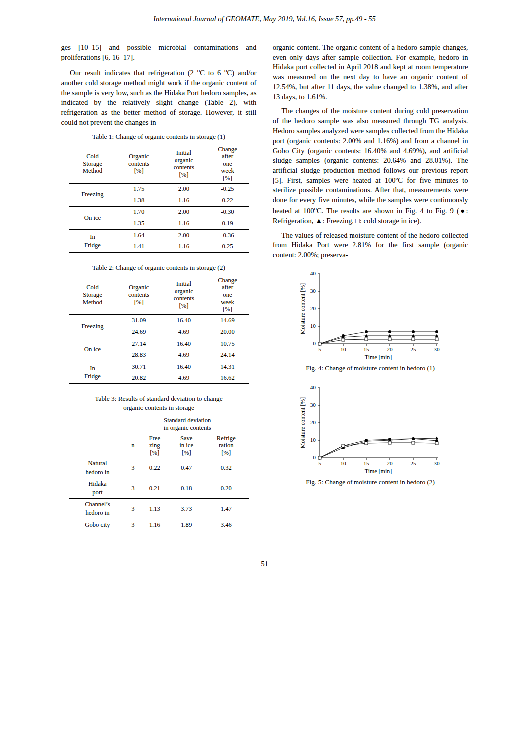International Journal of GEOMATE, May 2019, Vol.16, Issue 57, pp.49 - 55
ges [10–15] and possible microbial contaminations and proliferations [6, 16–17].
Our result indicates that refrigeration (2 oC to 6 oC) and/or another cold storage method might work if the organic content of the sample is very low, such as the Hidaka Port hedoro samples, as indicated by the relatively slight change (Table 2), with refrigeration as the better method of storage. However, it still could not prevent the changes in
Table 1: Change of organic contents in storage (1)
| Cold Storage Method | Organic contents [%] | Initial organic contents [%] | Change after one week [%] |
| --- | --- | --- | --- |
| Freezing | 1.75 | 2.00 | -0.25 |
| 1.38 | 1.16 | 0.22 |
| On ice | 1.70 | 2.00 | -0.30 |
| 1.35 | 1.16 | 0.19 |
| In Fridge | 1.64 | 2.00 | -0.36 |
| 1.41 | 1.16 | 0.25 |
Table 2: Change of organic contents in storage (2)
| Cold Storage Method | Organic contents [%] | Initial organic contents [%] | Change after one week [%] |
| --- | --- | --- | --- |
| Freezing | 31.09 | 16.40 | 14.69 |
| 24.69 | 4.69 | 20.00 |
| On ice | 27.14 | 16.40 | 10.75 |
| 28.83 | 4.69 | 24.14 |
| In Fridge | 30.71 | 16.40 | 14.31 |
| 20.82 | 4.69 | 16.62 |
Table 3: Results of standard deviation to change organic contents in storage
| | Standard deviation in organic contents |
| --- | --- |
| n | Free zing [%] | Save in ice [%] | Refrige ration [%] |
| Natural hedoro in | 3 | 0.22 | 0.47 | 0.32 |
| Hidaka port | 3 | 0.21 | 0.18 | 0.20 |
| Channel’s hedoro in | 3 | 1.13 | 3.73 | 1.47 |
| Gobo city | 3 | 1.16 | 1.89 | 3.46 |
organic content. The organic content of a hedoro sample changes, even only days after sample collection. For example, hedoro in Hidaka port collected in April 2018 and kept at room temperature was measured on the next day to have an organic content of 12.54%, but after 11 days, the value changed to 1.38%, and after 13 days, to 1.61%.
The changes of the moisture content during cold preservation of the hedoro sample was also measured through TG analysis. Hedoro samples analyzed were samples collected from the Hidaka port (organic contents: 2.00% and 1.16%) and from a channel in Gobo City (organic contents: 16.40% and 4.69%), and artificial sludge samples (organic contents: 20.64% and 28.01%). The artificial sludge production method follows our previous report [5]. First, samples were heated at 100ºC for five minutes to sterilize possible contaminations. After that, measurements were done for every five minutes, while the samples were continuously heated at 100oC. The results are shown in Fig. 4 to Fig. 9 (●: Refrigeration, ▲: Freezing, □: cold storage in ice).
The values of released moisture content of the hedoro collected from Hidaka Port were 2.81% for the first sample (organic content: 2.00%; preserva-
0 10 20 30 40 5 10 15 20 25 30 Moisture content [%] Time [min]
Fig. 4: Change of moisture content in hedoro (1)
0 10 20 30 40 5 10 15 20 25 30 Moisture content [%] Time [min]
Fig. 5: Change of moisture content in hedoro (2)
51